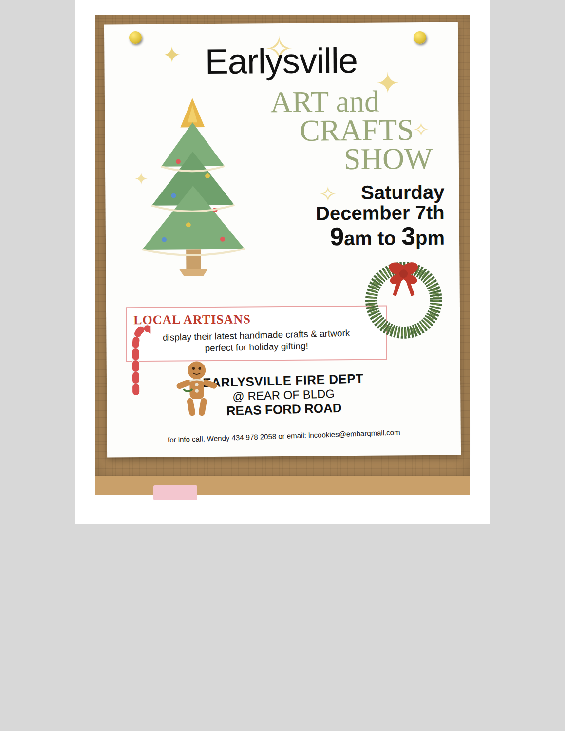✦ ✧ ✦ ✧ ✦ ✧
Earlysville
ART and CRAFTS SHOW
Saturday December 7th 9am to 3pm
LOCAL ARTISANS
display their latest handmade crafts & artwork
perfect for holiday gifting!
EARLYSVILLE FIRE DEPT @ REAR OF BLDG REAS FORD ROAD
for info call, Wendy 434 978 2058 or email: lncookies@embarqmail.com